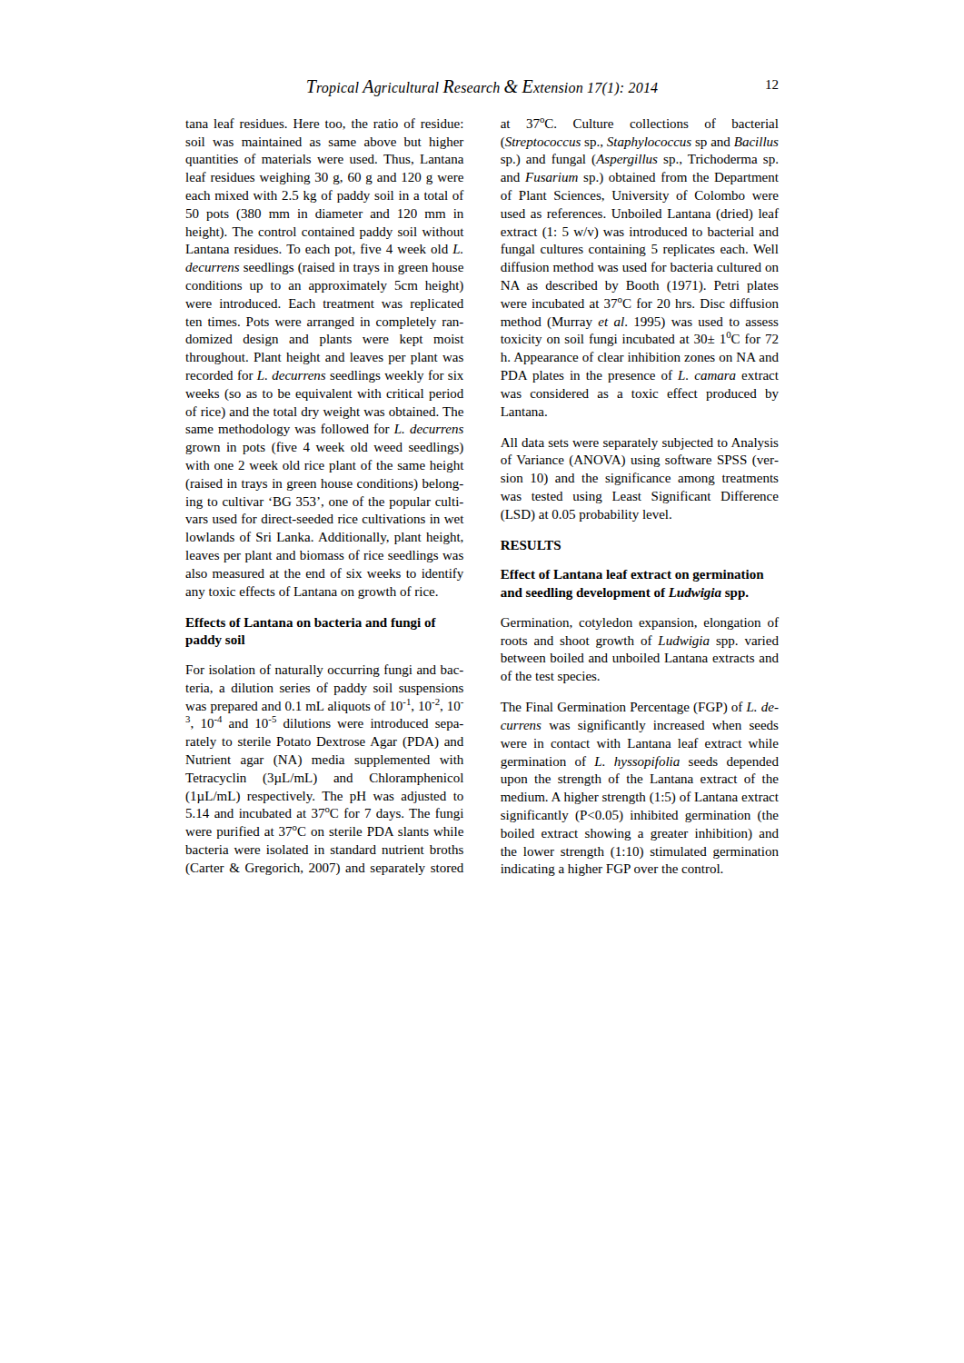Tropical Agricultural Research & Extension 17(1): 2014 12
tana leaf residues. Here too, the ratio of residue: soil was maintained as same above but higher quantities of materials were used. Thus, Lantana leaf residues weighing 30 g, 60 g and 120 g were each mixed with 2.5 kg of paddy soil in a total of 50 pots (380 mm in diameter and 120 mm in height). The control contained paddy soil without Lantana residues. To each pot, five 4 week old L. decurrens seedlings (raised in trays in green house conditions up to an approximately 5cm height) were introduced. Each treatment was replicated ten times. Pots were arranged in completely randomized design and plants were kept moist throughout. Plant height and leaves per plant was recorded for L. decurrens seedlings weekly for six weeks (so as to be equivalent with critical period of rice) and the total dry weight was obtained. The same methodology was followed for L. decurrens grown in pots (five 4 week old weed seedlings) with one 2 week old rice plant of the same height (raised in trays in green house conditions) belonging to cultivar ‘BG 353’, one of the popular cultivars used for direct-seeded rice cultivations in wet lowlands of Sri Lanka. Additionally, plant height, leaves per plant and biomass of rice seedlings was also measured at the end of six weeks to identify any toxic effects of Lantana on growth of rice.
Effects of Lantana on bacteria and fungi of paddy soil
For isolation of naturally occurring fungi and bacteria, a dilution series of paddy soil suspensions was prepared and 0.1 mL aliquots of 10-1, 10-2, 10-3, 10-4 and 10-5 dilutions were introduced separately to sterile Potato Dextrose Agar (PDA) and Nutrient agar (NA) media supplemented with Tetracyclin (3µL/mL) and Chloramphenicol (1µL/mL) respectively. The pH was adjusted to 5.14 and incubated at 37oC for 7 days. The fungi were purified at 37oC on sterile PDA slants while bacteria were isolated in standard nutrient broths (Carter & Gregorich, 2007) and separately stored at 37oC. Culture collections of bacterial (Streptococcus sp., Staphylococcus sp and Bacillus sp.) and fungal (Aspergillus sp., Trichoderma sp. and Fusarium sp.) obtained from the Department of Plant Sciences, University of Colombo were used as references. Unboiled Lantana (dried) leaf extract (1: 5 w/v) was introduced to bacterial and fungal cultures containing 5 replicates each. Well diffusion method was used for bacteria cultured on NA as described by Booth (1971). Petri plates were incubated at 37oC for 20 hrs. Disc diffusion method (Murray et al. 1995) was used to assess toxicity on soil fungi incubated at 30± 10C for 72 h. Appearance of clear inhibition zones on NA and PDA plates in the presence of L. camara extract was considered as a toxic effect produced by Lantana.
All data sets were separately subjected to Analysis of Variance (ANOVA) using software SPSS (version 10) and the significance among treatments was tested using Least Significant Difference (LSD) at 0.05 probability level.
Results
Effect of Lantana leaf extract on germination and seedling development of Ludwigia spp.
Germination, cotyledon expansion, elongation of roots and shoot growth of Ludwigia spp. varied between boiled and unboiled Lantana extracts and of the test species.
The Final Germination Percentage (FGP) of L. decurrens was significantly increased when seeds were in contact with Lantana leaf extract while germination of L. hyssopifolia seeds depended upon the strength of the Lantana extract of the medium. A higher strength (1:5) of Lantana extract significantly (P<0.05) inhibited germination (the boiled extract showing a greater inhibition) and the lower strength (1:10) stimulated germination indicating a higher FGP over the control.